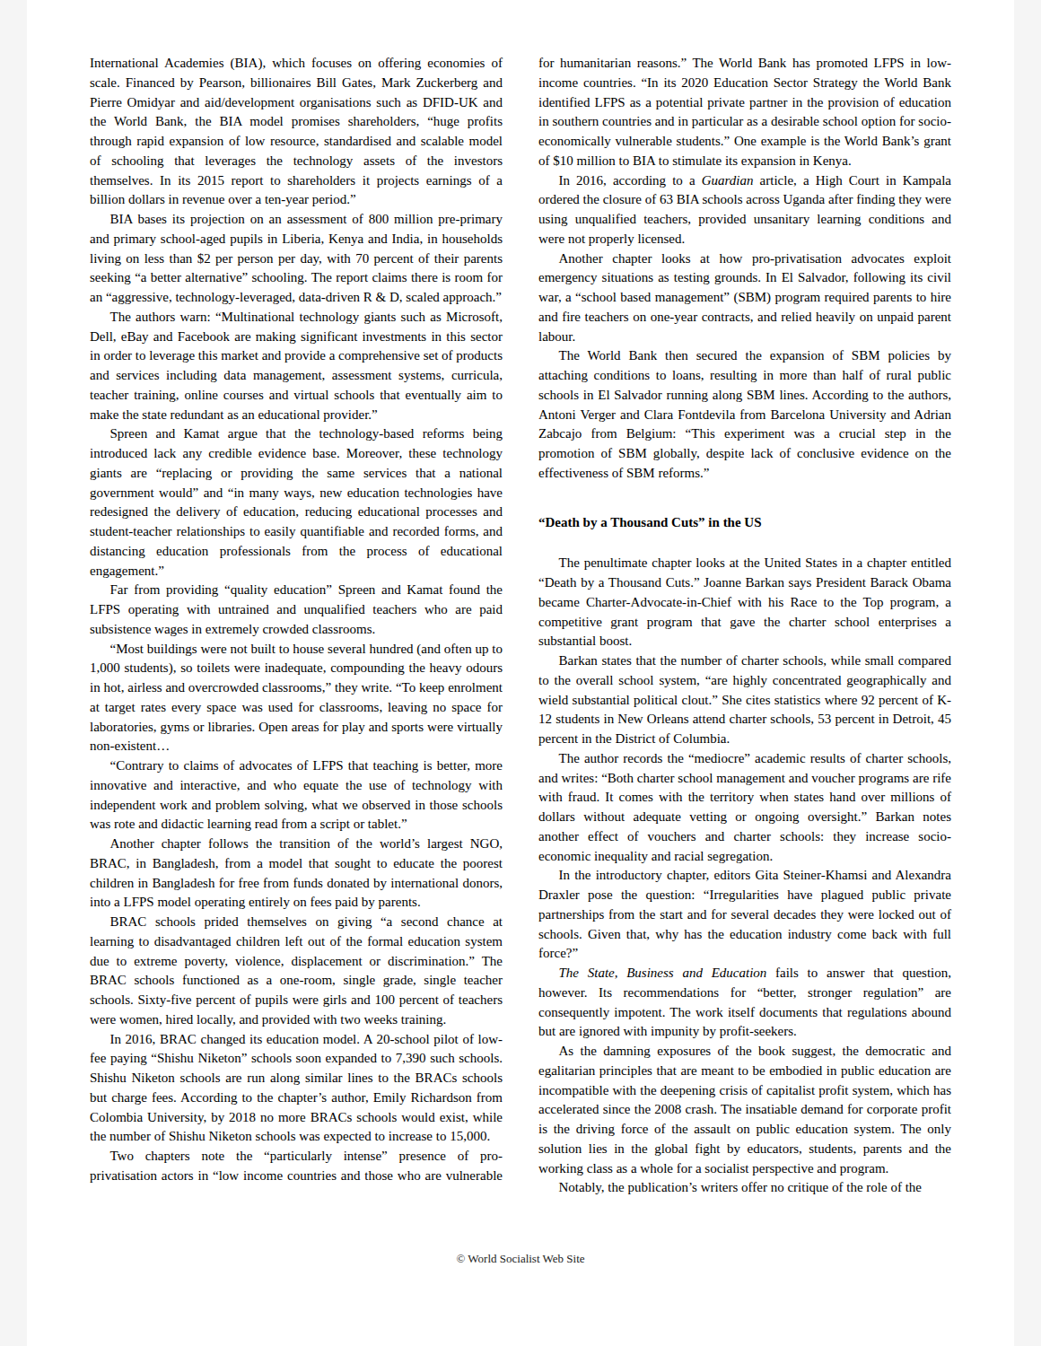International Academies (BIA), which focuses on offering economies of scale. Financed by Pearson, billionaires Bill Gates, Mark Zuckerberg and Pierre Omidyar and aid/development organisations such as DFID-UK and the World Bank, the BIA model promises shareholders, “huge profits through rapid expansion of low resource, standardised and scalable model of schooling that leverages the technology assets of the investors themselves. In its 2015 report to shareholders it projects earnings of a billion dollars in revenue over a ten-year period.”
BIA bases its projection on an assessment of 800 million pre-primary and primary school-aged pupils in Liberia, Kenya and India, in households living on less than $2 per person per day, with 70 percent of their parents seeking “a better alternative” schooling. The report claims there is room for an “aggressive, technology-leveraged, data-driven R & D, scaled approach.”
The authors warn: “Multinational technology giants such as Microsoft, Dell, eBay and Facebook are making significant investments in this sector in order to leverage this market and provide a comprehensive set of products and services including data management, assessment systems, curricula, teacher training, online courses and virtual schools that eventually aim to make the state redundant as an educational provider.”
Spreen and Kamat argue that the technology-based reforms being introduced lack any credible evidence base. Moreover, these technology giants are “replacing or providing the same services that a national government would” and “in many ways, new education technologies have redesigned the delivery of education, reducing educational processes and student-teacher relationships to easily quantifiable and recorded forms, and distancing education professionals from the process of educational engagement.”
Far from providing “quality education” Spreen and Kamat found the LFPS operating with untrained and unqualified teachers who are paid subsistence wages in extremely crowded classrooms.
“Most buildings were not built to house several hundred (and often up to 1,000 students), so toilets were inadequate, compounding the heavy odours in hot, airless and overcrowded classrooms,” they write. “To keep enrolment at target rates every space was used for classrooms, leaving no space for laboratories, gyms or libraries. Open areas for play and sports were virtually non-existent…
“Contrary to claims of advocates of LFPS that teaching is better, more innovative and interactive, and who equate the use of technology with independent work and problem solving, what we observed in those schools was rote and didactic learning read from a script or tablet.”
Another chapter follows the transition of the world’s largest NGO, BRAC, in Bangladesh, from a model that sought to educate the poorest children in Bangladesh for free from funds donated by international donors, into a LFPS model operating entirely on fees paid by parents.
BRAC schools prided themselves on giving “a second chance at learning to disadvantaged children left out of the formal education system due to extreme poverty, violence, displacement or discrimination.” The BRAC schools functioned as a one-room, single grade, single teacher schools. Sixty-five percent of pupils were girls and 100 percent of teachers were women, hired locally, and provided with two weeks training.
In 2016, BRAC changed its education model. A 20-school pilot of low-fee paying “Shishu Niketon” schools soon expanded to 7,390 such schools. Shishu Niketon schools are run along similar lines to the BRACs schools but charge fees. According to the chapter’s author, Emily Richardson from Colombia University, by 2018 no more BRACs schools would exist, while the number of Shishu Niketon schools was expected to increase to 15,000.
Two chapters note the “particularly intense” presence of pro-privatisation actors in “low income countries and those who are vulnerable for humanitarian reasons.” The World Bank has promoted LFPS in low-income countries. “In its 2020 Education Sector Strategy the World Bank identified LFPS as a potential private partner in the provision of education in southern countries and in particular as a desirable school option for socio-economically vulnerable students.” One example is the World Bank’s grant of $10 million to BIA to stimulate its expansion in Kenya.
In 2016, according to a Guardian article, a High Court in Kampala ordered the closure of 63 BIA schools across Uganda after finding they were using unqualified teachers, provided unsanitary learning conditions and were not properly licensed.
Another chapter looks at how pro-privatisation advocates exploit emergency situations as testing grounds. In El Salvador, following its civil war, a “school based management” (SBM) program required parents to hire and fire teachers on one-year contracts, and relied heavily on unpaid parent labour.
The World Bank then secured the expansion of SBM policies by attaching conditions to loans, resulting in more than half of rural public schools in El Salvador running along SBM lines. According to the authors, Antoni Verger and Clara Fontdevila from Barcelona University and Adrian Zabcajo from Belgium: “This experiment was a crucial step in the promotion of SBM globally, despite lack of conclusive evidence on the effectiveness of SBM reforms.”
“Death by a Thousand Cuts” in the US
The penultimate chapter looks at the United States in a chapter entitled “Death by a Thousand Cuts.” Joanne Barkan says President Barack Obama became Charter-Advocate-in-Chief with his Race to the Top program, a competitive grant program that gave the charter school enterprises a substantial boost.
Barkan states that the number of charter schools, while small compared to the overall school system, “are highly concentrated geographically and wield substantial political clout.” She cites statistics where 92 percent of K-12 students in New Orleans attend charter schools, 53 percent in Detroit, 45 percent in the District of Columbia.
The author records the “mediocre” academic results of charter schools, and writes: “Both charter school management and voucher programs are rife with fraud. It comes with the territory when states hand over millions of dollars without adequate vetting or ongoing oversight.” Barkan notes another effect of vouchers and charter schools: they increase socio-economic inequality and racial segregation.
In the introductory chapter, editors Gita Steiner-Khamsi and Alexandra Draxler pose the question: “Irregularities have plagued public private partnerships from the start and for several decades they were locked out of schools. Given that, why has the education industry come back with full force?”
The State, Business and Education fails to answer that question, however. Its recommendations for “better, stronger regulation” are consequently impotent. The work itself documents that regulations abound but are ignored with impunity by profit-seekers.
As the damning exposures of the book suggest, the democratic and egalitarian principles that are meant to be embodied in public education are incompatible with the deepening crisis of capitalist profit system, which has accelerated since the 2008 crash. The insatiable demand for corporate profit is the driving force of the assault on public education system. The only solution lies in the global fight by educators, students, parents and the working class as a whole for a socialist perspective and program.
Notably, the publication’s writers offer no critique of the role of the
© World Socialist Web Site